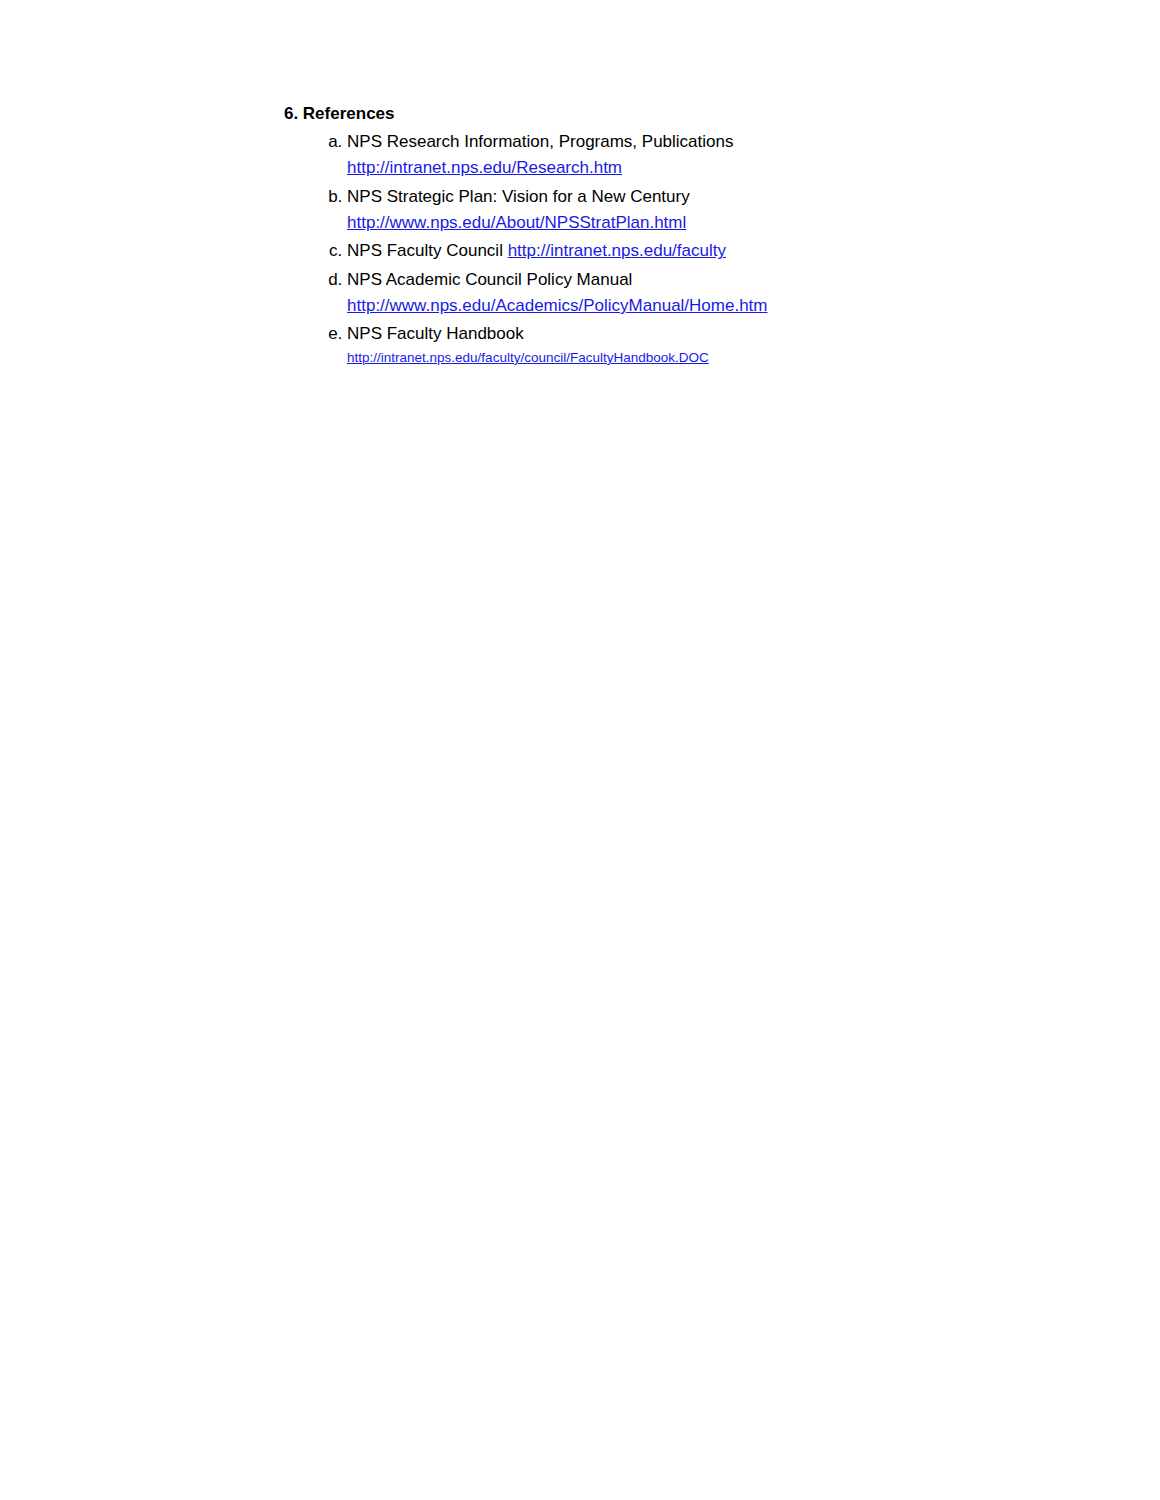References
NPS Research Information, Programs, Publications http://intranet.nps.edu/Research.htm
NPS Strategic Plan: Vision for a New Century http://www.nps.edu/About/NPSStratPlan.html
NPS Faculty Council http://intranet.nps.edu/faculty
NPS Academic Council Policy Manual http://www.nps.edu/Academics/PolicyManual/Home.htm
NPS Faculty Handbook http://intranet.nps.edu/faculty/council/FacultyHandbook.DOC